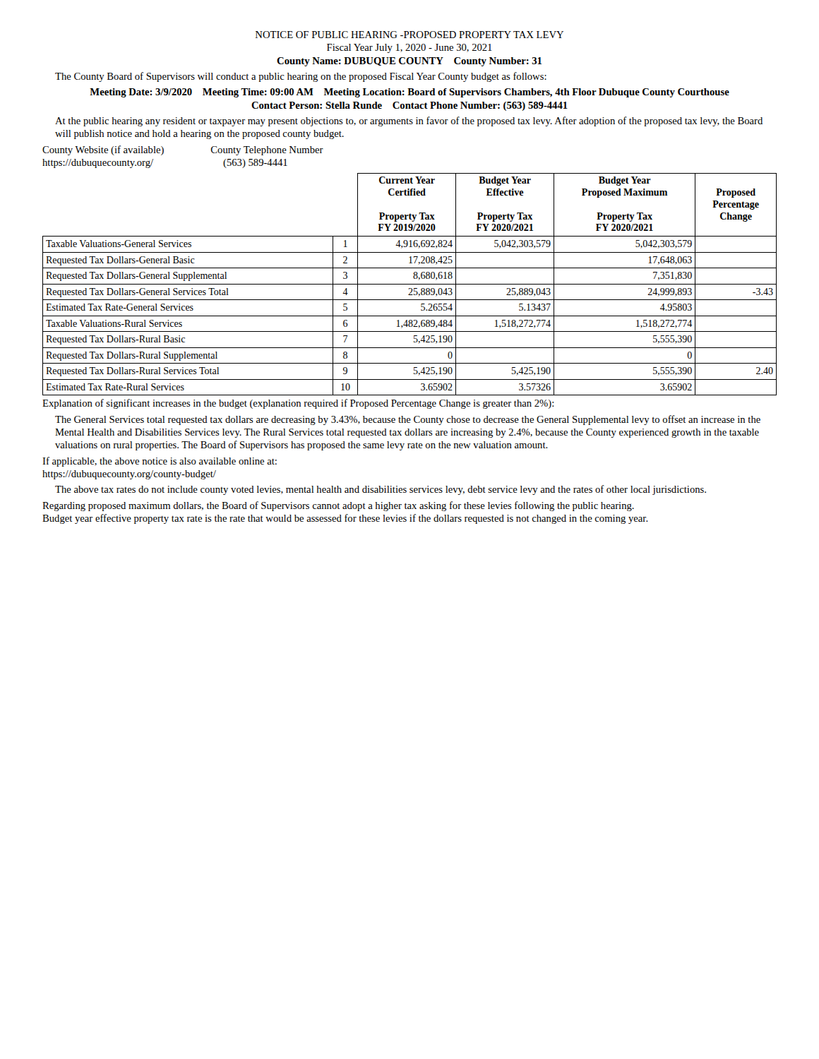NOTICE OF PUBLIC HEARING -PROPOSED PROPERTY TAX LEVY
Fiscal Year July 1, 2020 - June 30, 2021
County Name: DUBUQUE COUNTY County Number: 31
The County Board of Supervisors will conduct a public hearing on the proposed Fiscal Year County budget as follows:
Meeting Date: 3/9/2020 Meeting Time: 09:00 AM Meeting Location: Board of Supervisors Chambers, 4th Floor Dubuque County Courthouse
Contact Person: Stella Runde Contact Phone Number: (563) 589-4441
At the public hearing any resident or taxpayer may present objections to, or arguments in favor of the proposed tax levy. After adoption of the proposed tax levy, the Board will publish notice and hold a hearing on the proposed county budget.
County Website (if available) County Telephone Number
https://dubuquecounty.org/ (563) 589-4441
| | | Current Year Certified Property Tax FY 2019/2020 | Budget Year Effective Property Tax FY 2020/2021 | Budget Year Proposed Maximum Property Tax FY 2020/2021 | Proposed Percentage Change |
| --- | --- | --- | --- | --- | --- |
| Taxable Valuations-General Services | 1 | 4,916,692,824 | 5,042,303,579 | 5,042,303,579 | |
| Requested Tax Dollars-General Basic | 2 | 17,208,425 | | 17,648,063 | |
| Requested Tax Dollars-General Supplemental | 3 | 8,680,618 | | 7,351,830 | |
| Requested Tax Dollars-General Services Total | 4 | 25,889,043 | 25,889,043 | 24,999,893 | -3.43 |
| Estimated Tax Rate-General Services | 5 | 5.26554 | 5.13437 | 4.95803 | |
| Taxable Valuations-Rural Services | 6 | 1,482,689,484 | 1,518,272,774 | 1,518,272,774 | |
| Requested Tax Dollars-Rural Basic | 7 | 5,425,190 | | 5,555,390 | |
| Requested Tax Dollars-Rural Supplemental | 8 | 0 | | 0 | |
| Requested Tax Dollars-Rural Services Total | 9 | 5,425,190 | 5,425,190 | 5,555,390 | 2.40 |
| Estimated Tax Rate-Rural Services | 10 | 3.65902 | 3.57326 | 3.65902 | |
Explanation of significant increases in the budget (explanation required if Proposed Percentage Change is greater than 2%):
The General Services total requested tax dollars are decreasing by 3.43%, because the County chose to decrease the General Supplemental levy to offset an increase in the Mental Health and Disabilities Services levy. The Rural Services total requested tax dollars are increasing by 2.4%, because the County experienced growth in the taxable valuations on rural properties. The Board of Supervisors has proposed the same levy rate on the new valuation amount.
If applicable, the above notice is also available online at:
https://dubuquecounty.org/county-budget/
The above tax rates do not include county voted levies, mental health and disabilities services levy, debt service levy and the rates of other local jurisdictions.
Regarding proposed maximum dollars, the Board of Supervisors cannot adopt a higher tax asking for these levies following the public hearing.
Budget year effective property tax rate is the rate that would be assessed for these levies if the dollars requested is not changed in the coming year.